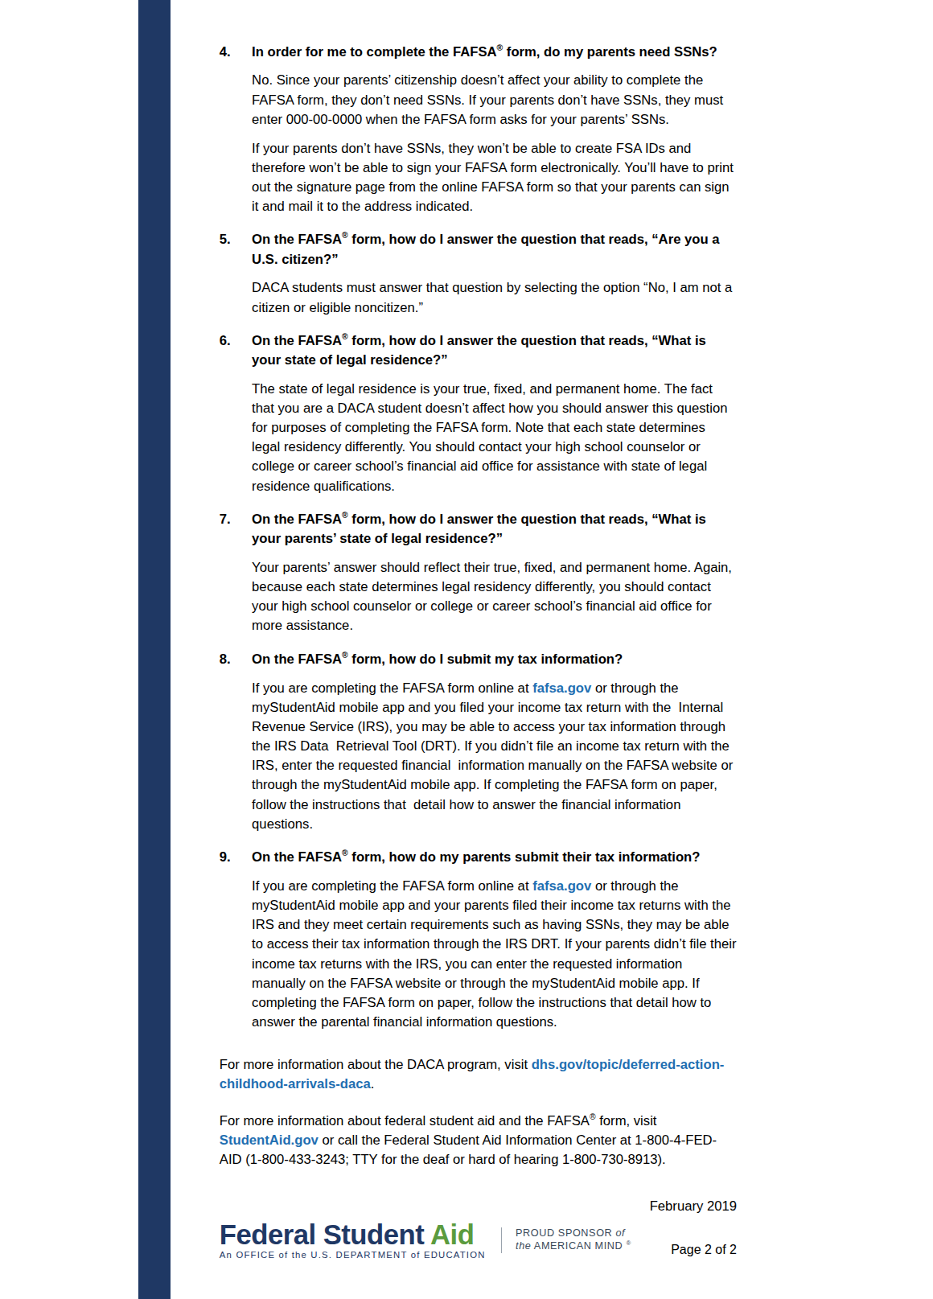In order for me to complete the FAFSA® form, do my parents need SSNs?
No. Since your parents’ citizenship doesn’t affect your ability to complete the FAFSA form, they don’t need SSNs. If your parents don’t have SSNs, they must enter 000-00-0000 when the FAFSA form asks for your parents’ SSNs.
If your parents don’t have SSNs, they won’t be able to create FSA IDs and therefore won’t be able to sign your FAFSA form electronically. You’ll have to print out the signature page from the online FAFSA form so that your parents can sign it and mail it to the address indicated.
On the FAFSA® form, how do I answer the question that reads, “Are you a U.S. citizen?”
DACA students must answer that question by selecting the option “No, I am not a citizen or eligible noncitizen.”
On the FAFSA® form, how do I answer the question that reads, “What is your state of legal residence?”
The state of legal residence is your true, fixed, and permanent home. The fact that you are a DACA student doesn’t affect how you should answer this question for purposes of completing the FAFSA form. Note that each state determines legal residency differently. You should contact your high school counselor or college or career school’s financial aid office for assistance with state of legal residence qualifications.
On the FAFSA® form, how do I answer the question that reads, “What is your parents’ state of legal residence?”
Your parents’ answer should reflect their true, fixed, and permanent home. Again, because each state determines legal residency differently, you should contact your high school counselor or college or career school’s financial aid office for more assistance.
On the FAFSA® form, how do I submit my tax information?
If you are completing the FAFSA form online at fafsa.gov or through the myStudentAid mobile app and you filed your income tax return with the Internal Revenue Service (IRS), you may be able to access your tax information through the IRS Data Retrieval Tool (DRT). If you didn’t file an income tax return with the IRS, enter the requested financial information manually on the FAFSA website or through the myStudentAid mobile app. If completing the FAFSA form on paper, follow the instructions that detail how to answer the financial information questions.
On the FAFSA® form, how do my parents submit their tax information?
If you are completing the FAFSA form online at fafsa.gov or through the myStudentAid mobile app and your parents filed their income tax returns with the IRS and they meet certain requirements such as having SSNs, they may be able to access their tax information through the IRS DRT. If your parents didn’t file their income tax returns with the IRS, you can enter the requested information manually on the FAFSA website or through the myStudentAid mobile app. If completing the FAFSA form on paper, follow the instructions that detail how to answer the parental financial information questions.
For more information about the DACA program, visit dhs.gov/topic/deferred-action-childhood-arrivals-daca.
For more information about federal student aid and the FAFSA® form, visit StudentAid.gov or call the Federal Student Aid Information Center at 1-800-4-FED-AID (1-800-433-3243; TTY for the deaf or hard of hearing 1-800-730-8913).
February 2019
Federal Student Aid
An OFFICE of the U.S. DEPARTMENT of EDUCATION
PROUD SPONSOR of the AMERICAN MIND ®
Page 2 of 2